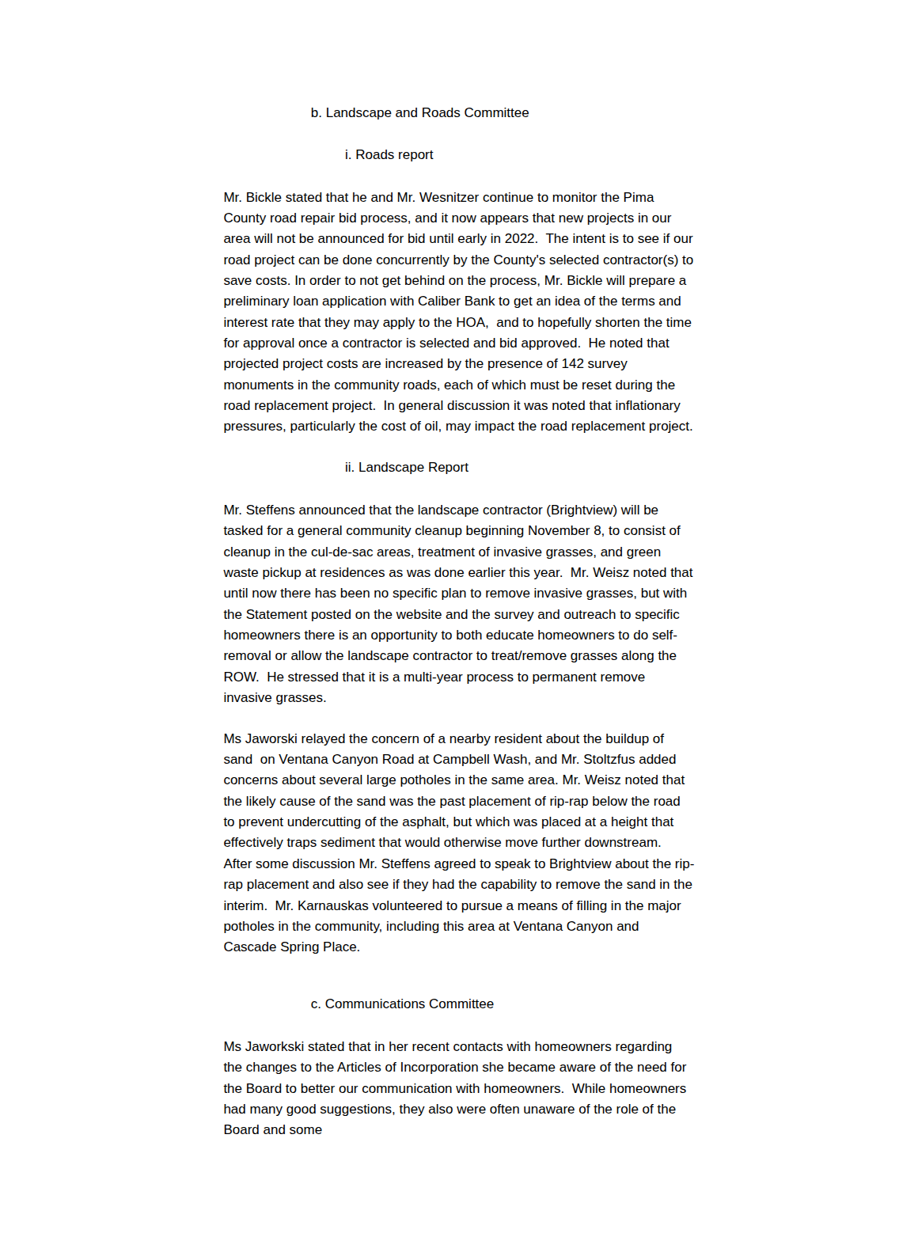b. Landscape and Roads Committee
i. Roads report
Mr. Bickle stated that he and Mr. Wesnitzer continue to monitor the Pima County road repair bid process, and it now appears that new projects in our area will not be announced for bid until early in 2022. The intent is to see if our road project can be done concurrently by the County's selected contractor(s) to save costs. In order to not get behind on the process, Mr. Bickle will prepare a preliminary loan application with Caliber Bank to get an idea of the terms and interest rate that they may apply to the HOA, and to hopefully shorten the time for approval once a contractor is selected and bid approved. He noted that projected project costs are increased by the presence of 142 survey monuments in the community roads, each of which must be reset during the road replacement project. In general discussion it was noted that inflationary pressures, particularly the cost of oil, may impact the road replacement project.
ii. Landscape Report
Mr. Steffens announced that the landscape contractor (Brightview) will be tasked for a general community cleanup beginning November 8, to consist of cleanup in the cul-de-sac areas, treatment of invasive grasses, and green waste pickup at residences as was done earlier this year. Mr. Weisz noted that until now there has been no specific plan to remove invasive grasses, but with the Statement posted on the website and the survey and outreach to specific homeowners there is an opportunity to both educate homeowners to do self-removal or allow the landscape contractor to treat/remove grasses along the ROW. He stressed that it is a multi-year process to permanent remove invasive grasses.
Ms Jaworski relayed the concern of a nearby resident about the buildup of sand on Ventana Canyon Road at Campbell Wash, and Mr. Stoltzfus added concerns about several large potholes in the same area. Mr. Weisz noted that the likely cause of the sand was the past placement of rip-rap below the road to prevent undercutting of the asphalt, but which was placed at a height that effectively traps sediment that would otherwise move further downstream. After some discussion Mr. Steffens agreed to speak to Brightview about the rip-rap placement and also see if they had the capability to remove the sand in the interim. Mr. Karnauskas volunteered to pursue a means of filling in the major potholes in the community, including this area at Ventana Canyon and Cascade Spring Place.
c. Communications Committee
Ms Jaworkski stated that in her recent contacts with homeowners regarding the changes to the Articles of Incorporation she became aware of the need for the Board to better our communication with homeowners. While homeowners had many good suggestions, they also were often unaware of the role of the Board and some